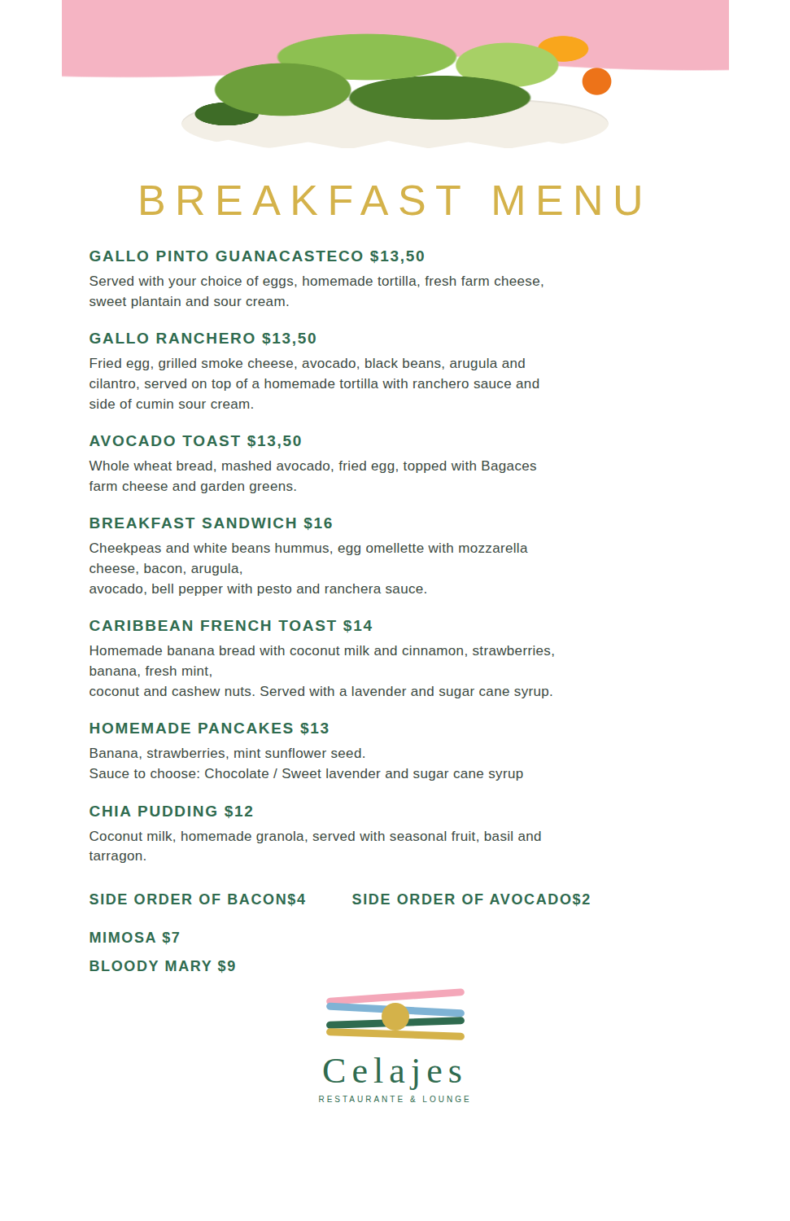Breakfast Menu
Gallo Pinto Guanacasteco $13,50
Served with your choice of eggs, homemade tortilla, fresh farm cheese, sweet plantain and sour cream.
Gallo Ranchero $13,50
Fried egg, grilled smoke cheese, avocado, black beans, arugula and cilantro, served on top of a homemade tortilla with ranchero sauce and side of cumin sour cream.
Avocado Toast $13,50
Whole wheat bread, mashed avocado, fried egg, topped with Bagaces farm cheese and garden greens.
Breakfast Sandwich $16
Cheekpeas and white beans hummus, egg omellette with mozzarella cheese, bacon, arugula,
avocado, bell pepper with pesto and ranchera sauce.
Caribbean French Toast $14
Homemade banana bread with coconut milk and cinnamon, strawberries, banana, fresh mint,
coconut and cashew nuts. Served with a lavender and sugar cane syrup.
Homemade Pancakes $13
Banana, strawberries, mint sunflower seed.
Sauce to choose: Chocolate / Sweet lavender and sugar cane syrup
Chia Pudding $12
Coconut milk, homemade granola, served with seasonal fruit, basil and tarragon.
Side Order of Bacon$4
Side Order of Avocado$2
Mimosa $7
Bloody Mary $9
Celajes
Restaurante & Lounge